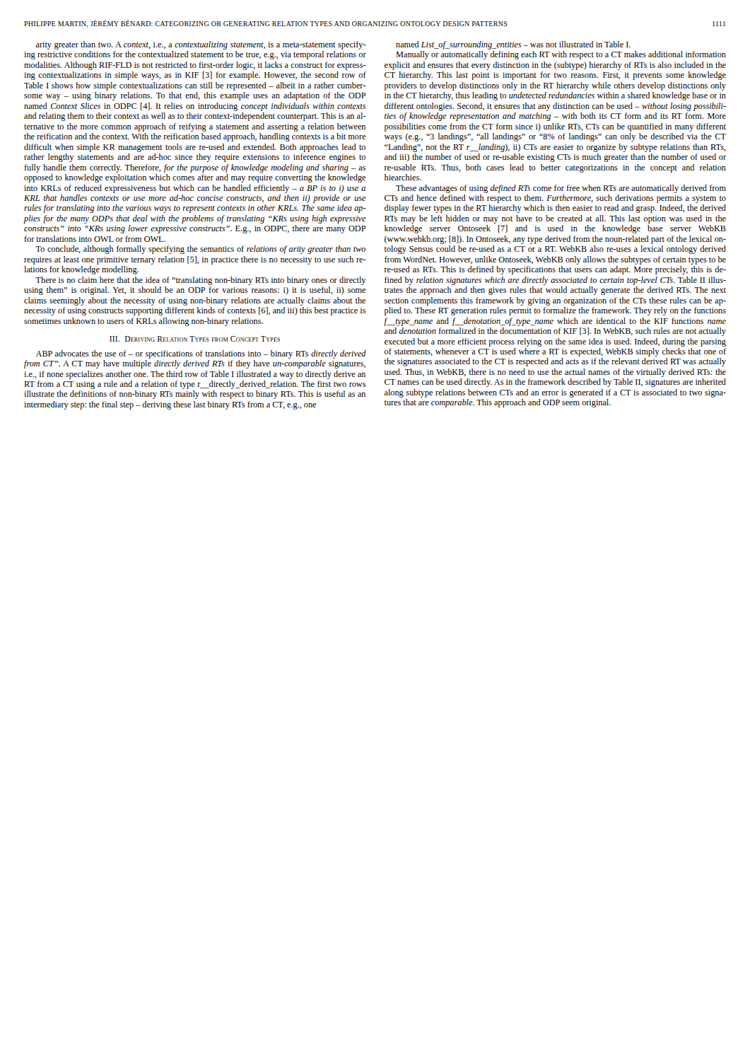Philippe Martin, Jérémy Bénard: Categorizing or Generating Relation Types and Organizing Ontology Design Patterns 1111
arity greater than two. A context, i.e., a contextualizing statement, is a meta-statement specifying restrictive conditions for the contextualized statement to be true, e.g., via temporal relations or modalities. Although RIF-FLD is not restricted to first-order logic, it lacks a construct for expressing contextualizations in simple ways, as in KIF [3] for example. However, the second row of Table I shows how simple contextualizations can still be represented – albeit in a rather cumbersome way – using binary relations. To that end, this example uses an adaptation of the ODP named Context Slices in ODPC [4]. It relies on introducing concept individuals within contexts and relating them to their context as well as to their context-independent counterpart. This is an alternative to the more common approach of reifying a statement and asserting a relation between the reification and the context. With the reification based approach, handling contexts is a bit more difficult when simple KR management tools are re-used and extended. Both approaches lead to rather lengthy statements and are ad-hoc since they require extensions to inference engines to fully handle them correctly. Therefore, for the purpose of knowledge modeling and sharing – as opposed to knowledge exploitation which comes after and may require converting the knowledge into KRLs of reduced expressiveness but which can be handled efficiently – a BP is to i) use a KRL that handles contexts or use more ad-hoc concise constructs, and then ii) provide or use rules for translating into the various ways to represent contexts in other KRLs. The same idea applies for the many ODPs that deal with the problems of translating “KRs using high expressive constructs” into “KRs using lower expressive constructs”. E.g., in ODPC, there are many ODP for translations into OWL or from OWL.
To conclude, although formally specifying the semantics of relations of arity greater than two requires at least one primitive ternary relation [5], in practice there is no necessity to use such relations for knowledge modelling.
There is no claim here that the idea of “translating non-binary RTs into binary ones or directly using them” is original. Yet, it should be an ODP for various reasons: i) it is useful, ii) some claims seemingly about the necessity of using non-binary relations are actually claims about the necessity of using constructs supporting different kinds of contexts [6], and iii) this best practice is sometimes unknown to users of KRLs allowing non-binary relations.
III. Deriving Relation Types from Concept Types
ABP advocates the use of – or specifications of translations into – binary RTs directly derived from CT”. A CT may have multiple directly derived RTs if they have un-comparable signatures, i.e., if none specializes another one. The third row of Table I illustrated a way to directly derive an RT from a CT using a rule and a relation of type r__directly_derived_relation. The first two rows illustrate the definitions of non-binary RTs mainly with respect to binary RTs. This is useful as an intermediary step: the final step – deriving these last binary RTs from a CT, e.g., one
named List_of_surrounding_entities – was not illustrated in Table I.
Manually or automatically defining each RT with respect to a CT makes additional information explicit and ensures that every distinction in the (subtype) hierarchy of RTs is also included in the CT hierarchy. This last point is important for two reasons. First, it prevents some knowledge providers to develop distinctions only in the RT hierarchy while others develop distinctions only in the CT hierarchy, thus leading to undetected redundancies within a shared knowledge base or in different ontologies. Second, it ensures that any distinction can be used – without losing possibilities of knowledge representation and matching – with both its CT form and its RT form. More possibilities come from the CT form since i) unlike RTs, CTs can be quantified in many different ways (e.g., “3 landings”, “all landings” or “8% of landings” can only be described via the CT “Landing”, not the RT r__landing), ii) CTs are easier to organize by subtype relations than RTs, and iii) the number of used or re-usable existing CTs is much greater than the number of used or re-usable RTs. Thus, both cases lead to better categorizations in the concept and relation hiearchies.
These advantages of using defined RTs come for free when RTs are automatically derived from CTs and hence defined with respect to them. Furthermore, such derivations permits a system to display fewer types in the RT hierarchy which is then easier to read and grasp. Indeed, the derived RTs may be left hidden or may not have to be created at all. This last option was used in the knowledge server Ontoseek [7] and is used in the knowledge base server WebKB (www.webkb.org; [8]). In Ontoseek, any type derived from the noun-related part of the lexical ontology Sensus could be re-used as a CT or a RT. WebKB also re-uses a lexical ontology derived from WordNet. However, unlike Ontoseek, WebKB only allows the subtypes of certain types to be re-used as RTs. This is defined by specifications that users can adapt. More precisely, this is defined by relation signatures which are directly associated to certain top-level CTs. Table II illustrates the approach and then gives rules that would actually generate the derived RTs. The next section complements this framework by giving an organization of the CTs these rules can be applied to. These RT generation rules permit to formalize the framework. They rely on the functions f__type_name and f__denotation_of_type_name which are identical to the KIF functions name and denotation formalized in the documentation of KIF [3]. In WebKB, such rules are not actually executed but a more efficient process relying on the same idea is used. Indeed, during the parsing of statements, whenever a CT is used where a RT is expected, WebKB simply checks that one of the signatures associated to the CT is respected and acts as if the relevant derived RT was actually used. Thus, in WebKB, there is no need to use the actual names of the virtually derived RTs: the CT names can be used directly. As in the framework described by Table II, signatures are inherited along subtype relations between CTs and an error is generated if a CT is associated to two signatures that are comparable. This approach and ODP seem original.